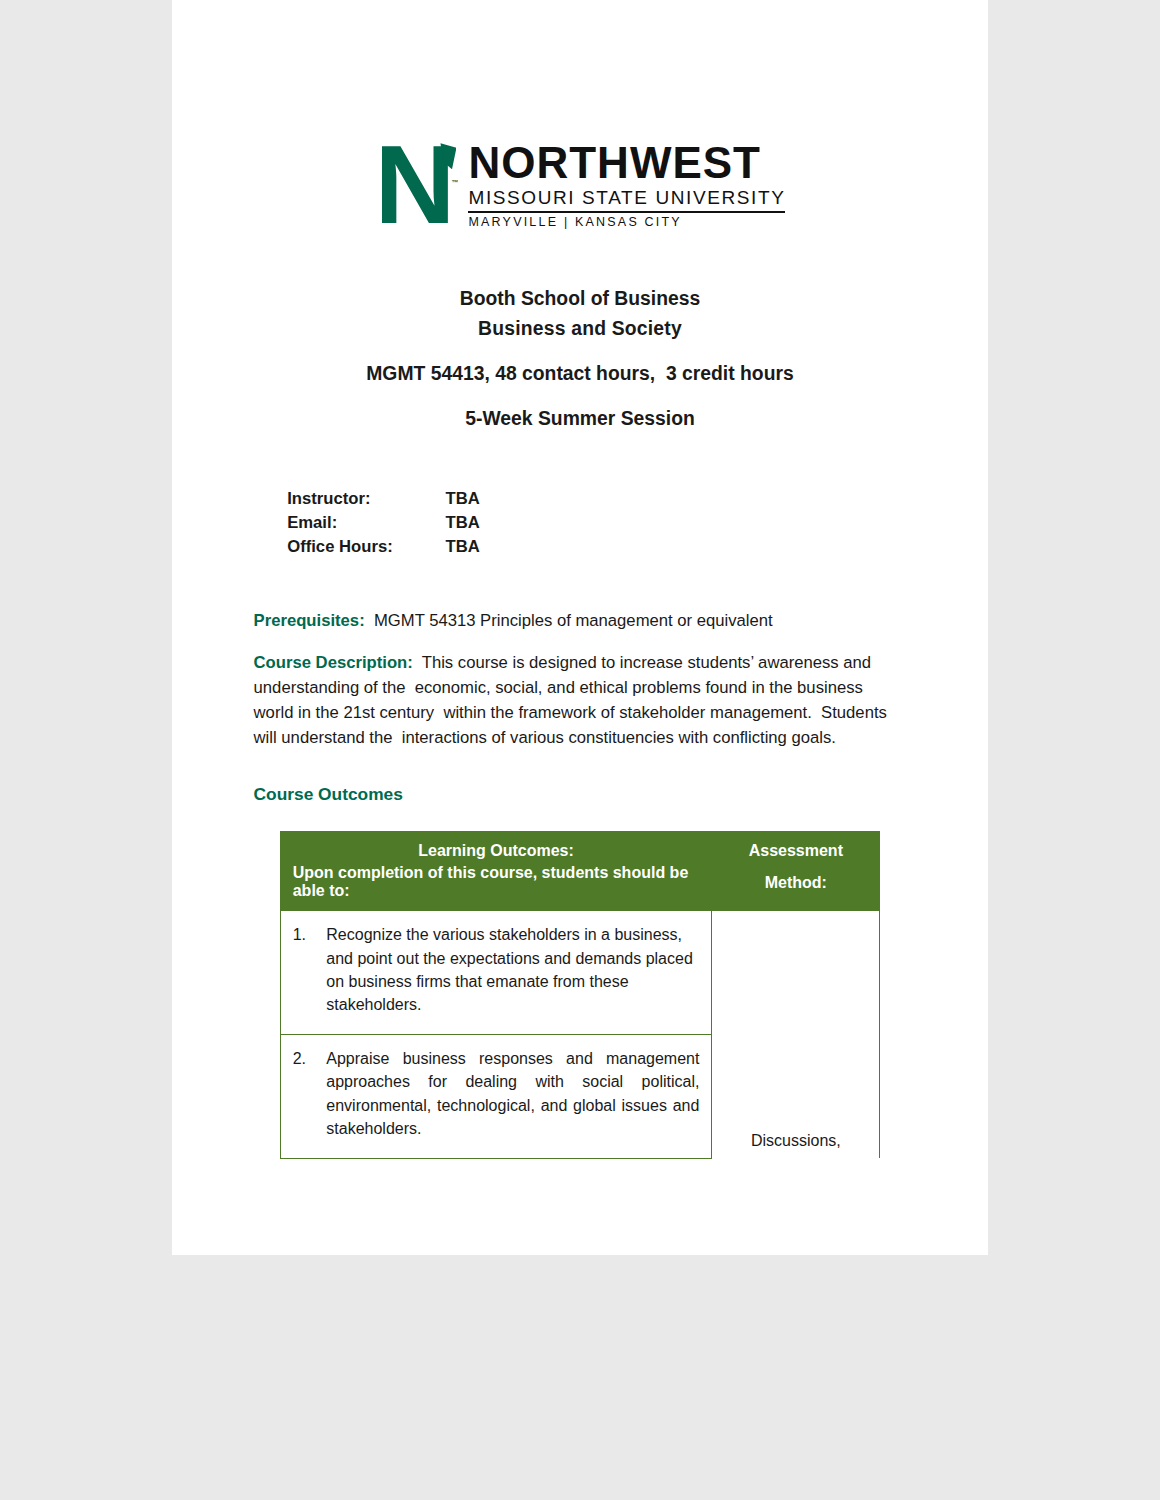N™ NORTHWEST MISSOURI STATE UNIVERSITY
MARYVILLE | KANSAS CITY
Booth School of Business
Business and Society
MGMT 54413, 48 contact hours, 3 credit hours 5-Week Summer Session
| Instructor: | TBA |
| Email: | TBA |
| Office Hours: | TBA |
Prerequisites: MGMT 54313 Principles of management or equivalent
Course Description: This course is designed to increase students’ awareness and understanding of the economic, social, and ethical problems found in the business world in the 21st century within the framework of stakeholder management. Students will understand the interactions of various constituencies with conflicting goals.
Course Outcomes
| Learning Outcomes: Upon completion of this course, students should be able to: | Assessment Method: |
| --- | --- |
| 1. Recognize the various stakeholders in a business, and point out the expectations and demands placed on business firms that emanate from these stakeholders. | |
| 2. Appraise business responses and management approaches for dealing with social political, environmental, technological, and global issues and stakeholders. | Discussions, |